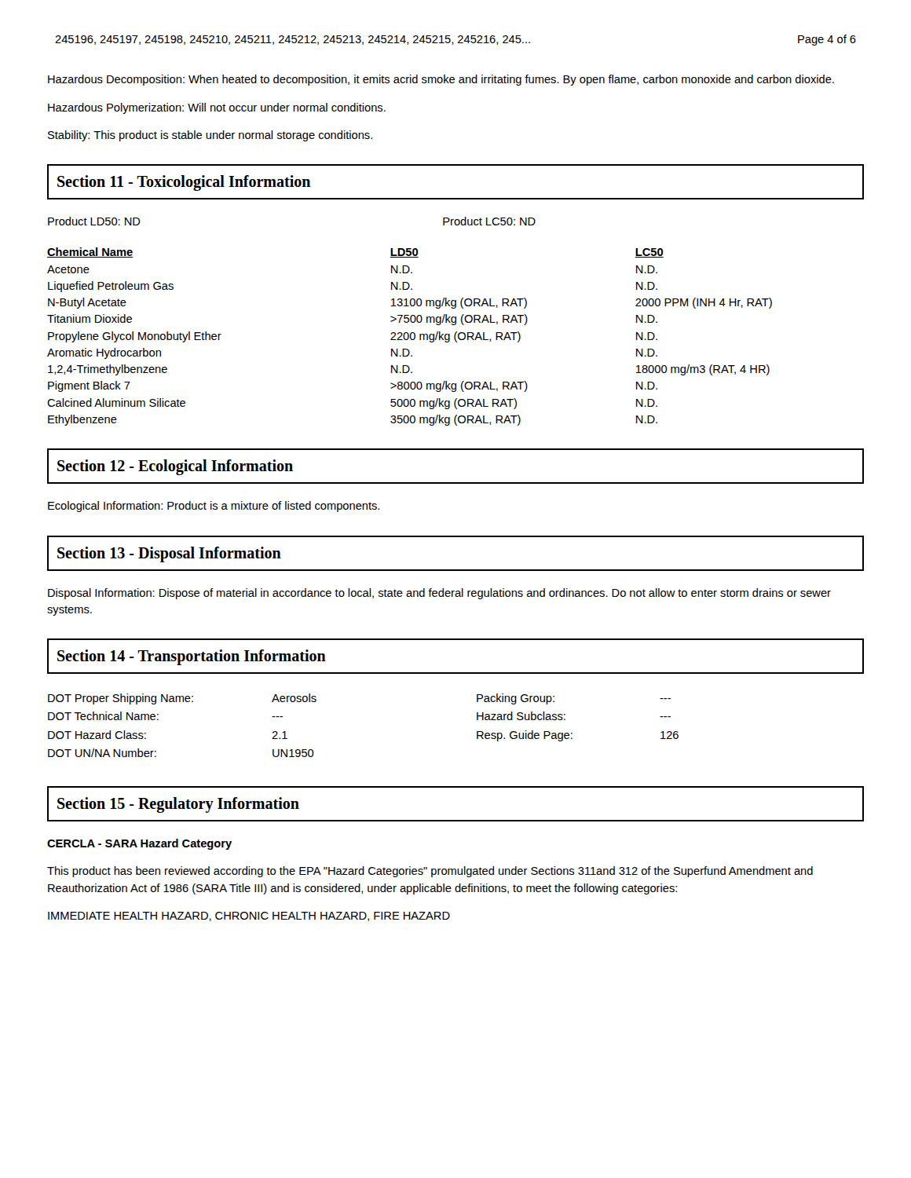245196, 245197, 245198, 245210, 245211, 245212, 245213, 245214, 245215, 245216, 245... Page 4 of 6
Hazardous Decomposition: When heated to decomposition, it emits acrid smoke and irritating fumes. By open flame, carbon monoxide and carbon dioxide.
Hazardous Polymerization: Will not occur under normal conditions.
Stability: This product is stable under normal storage conditions.
Section 11 - Toxicological Information
Product LD50: ND Product LC50: ND
| Chemical Name | LD50 | LC50 |
| --- | --- | --- |
| Acetone | N.D. | N.D. |
| Liquefied Petroleum Gas | N.D. | N.D. |
| N-Butyl Acetate | 13100 mg/kg (ORAL, RAT) | 2000 PPM (INH 4 Hr, RAT) |
| Titanium Dioxide | >7500 mg/kg (ORAL, RAT) | N.D. |
| Propylene Glycol Monobutyl Ether | 2200 mg/kg (ORAL, RAT) | N.D. |
| Aromatic Hydrocarbon | N.D. | N.D. |
| 1,2,4-Trimethylbenzene | N.D. | 18000 mg/m3 (RAT, 4 HR) |
| Pigment Black 7 | >8000 mg/kg (ORAL, RAT) | N.D. |
| Calcined Aluminum Silicate | 5000 mg/kg (ORAL RAT) | N.D. |
| Ethylbenzene | 3500 mg/kg (ORAL, RAT) | N.D. |
Section 12 - Ecological Information
Ecological Information: Product is a mixture of listed components.
Section 13 - Disposal Information
Disposal Information: Dispose of material in accordance to local, state and federal regulations and ordinances. Do not allow to enter storm drains or sewer systems.
Section 14 - Transportation Information
| DOT Proper Shipping Name: | Aerosols | Packing Group: | --- |
| DOT Technical Name: | --- | Hazard Subclass: | --- |
| DOT Hazard Class: | 2.1 | Resp. Guide Page: | 126 |
| DOT UN/NA Number: | UN1950 | | |
Section 15 - Regulatory Information
CERCLA - SARA Hazard Category
This product has been reviewed according to the EPA "Hazard Categories" promulgated under Sections 311and 312 of the Superfund Amendment and Reauthorization Act of 1986 (SARA Title III) and is considered, under applicable definitions, to meet the following categories:
IMMEDIATE HEALTH HAZARD, CHRONIC HEALTH HAZARD, FIRE HAZARD